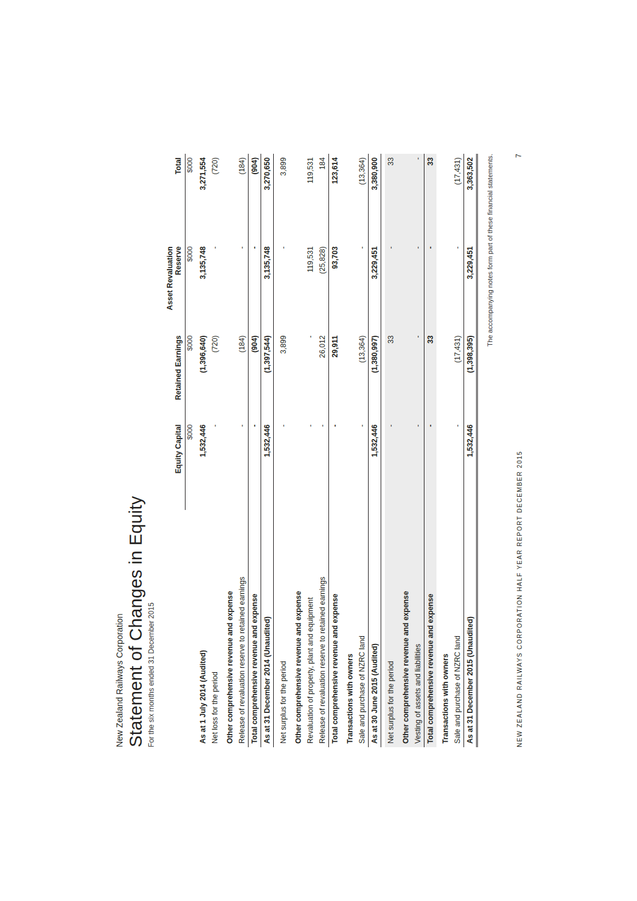New Zealand Railways Corporation
Statement of Changes in Equity
For the six months ended 31 December 2015
Statement of Changes in Equity for the six months ended 31 December 2015
| | Equity Capital | Retained Earnings | Asset Revaluation Reserve | Total |
| --- | --- | --- | --- | --- |
| | $000 | $000 | $000 | $000 |
| As at 1 July 2014 (Audited) | 1,532,446 | (1,396,640) | 3,135,748 | 3,271,554 |
| Net loss for the period | - | (720) | - | (720) |
| Other comprehensive revenue and expense | | | | |
| Release of revaluation reserve to retained earnings | - | (184) | - | (184) |
| Total comprehensive revenue and expense | - | (904) | - | (904) |
| As at 31 December 2014 (Unaudited) | 1,532,446 | (1,397,544) | 3,135,748 | 3,270,650 |
| Net surplus for the period | - | 3,899 | - | 3,899 |
| Other comprehensive revenue and expense | | | | |
| Revaluation of property, plant and equipment | - | - | 119,531 | 119,531 |
| Release of revaluation reserve to retained earnings | - | 26,012 | (25,828) | 184 |
| Total comprehensive revenue and expense | - | 29,911 | 93,703 | 123,614 |
| Transactions with owners | | | | |
| Sale and purchase of NZRC land | - | (13,364) | - | (13,364) |
| As at 30 June 2015 (Audited) | 1,532,446 | (1,380,997) | 3,229,451 | 3,380,900 |
| Net surplus for the period | - | 33 | - | 33 |
| Other comprehensive revenue and expense | | | | |
| Vesting of assets and liabilities | - | - | - | - |
| Total comprehensive revenue and expense | - | 33 | - | 33 |
| Transactions with owners | | | | |
| Sale and purchase of NZRC land | - | (17,431) | - | (17,431) |
| As at 31 December 2015 (Unaudited) | 1,532,446 | (1,398,395) | 3,229,451 | 3,363,502 |
The accompanying notes form part of these financial statements.
NEW ZEALAND RAILWAYS CORPORATION HALF YEAR REPORT DECEMBER 2015 7